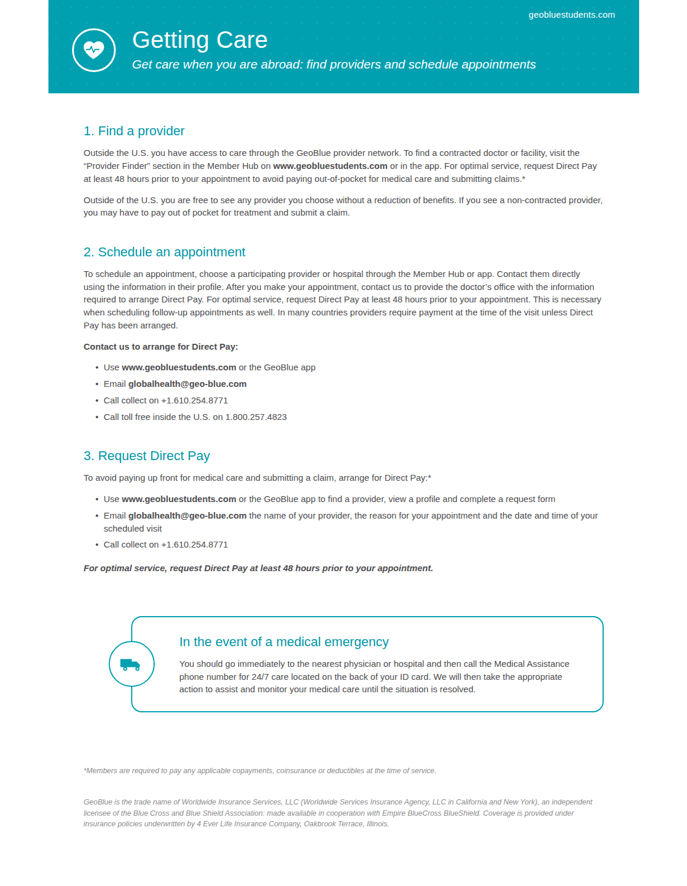geobluestudents.com
Getting Care
Get care when you are abroad: find providers and schedule appointments
1. Find a provider
Outside the U.S. you have access to care through the GeoBlue provider network. To find a contracted doctor or facility, visit the “Provider Finder” section in the Member Hub on www.geobluestudents.com or in the app. For optimal service, request Direct Pay at least 48 hours prior to your appointment to avoid paying out-of-pocket for medical care and submitting claims.*
Outside of the U.S. you are free to see any provider you choose without a reduction of benefits. If you see a non-contracted provider, you may have to pay out of pocket for treatment and submit a claim.
2. Schedule an appointment
To schedule an appointment, choose a participating provider or hospital through the Member Hub or app. Contact them directly using the information in their profile. After you make your appointment, contact us to provide the doctor’s office with the information required to arrange Direct Pay. For optimal service, request Direct Pay at least 48 hours prior to your appointment. This is necessary when scheduling follow-up appointments as well. In many countries providers require payment at the time of the visit unless Direct Pay has been arranged.
Contact us to arrange for Direct Pay:
Use www.geobluestudents.com or the GeoBlue app
Email globalhealth@geo-blue.com
Call collect on +1.610.254.8771
Call toll free inside the U.S. on 1.800.257.4823
3. Request Direct Pay
To avoid paying up front for medical care and submitting a claim, arrange for Direct Pay:*
Use www.geobluestudents.com or the GeoBlue app to find a provider, view a profile and complete a request form
Email globalhealth@geo-blue.com the name of your provider, the reason for your appointment and the date and time of your scheduled visit
Call collect on +1.610.254.8771
For optimal service, request Direct Pay at least 48 hours prior to your appointment.
In the event of a medical emergency
You should go immediately to the nearest physician or hospital and then call the Medical Assistance phone number for 24/7 care located on the back of your ID card. We will then take the appropriate action to assist and monitor your medical care until the situation is resolved.
*Members are required to pay any applicable copayments, coinsurance or deductibles at the time of service.
GeoBlue is the trade name of Worldwide Insurance Services, LLC (Worldwide Services Insurance Agency, LLC in California and New York), an independent licensee of the Blue Cross and Blue Shield Association: made available in cooperation with Empire BlueCross BlueShield. Coverage is provided under insurance policies underwritten by 4 Ever Life Insurance Company, Oakbrook Terrace, Illinois.